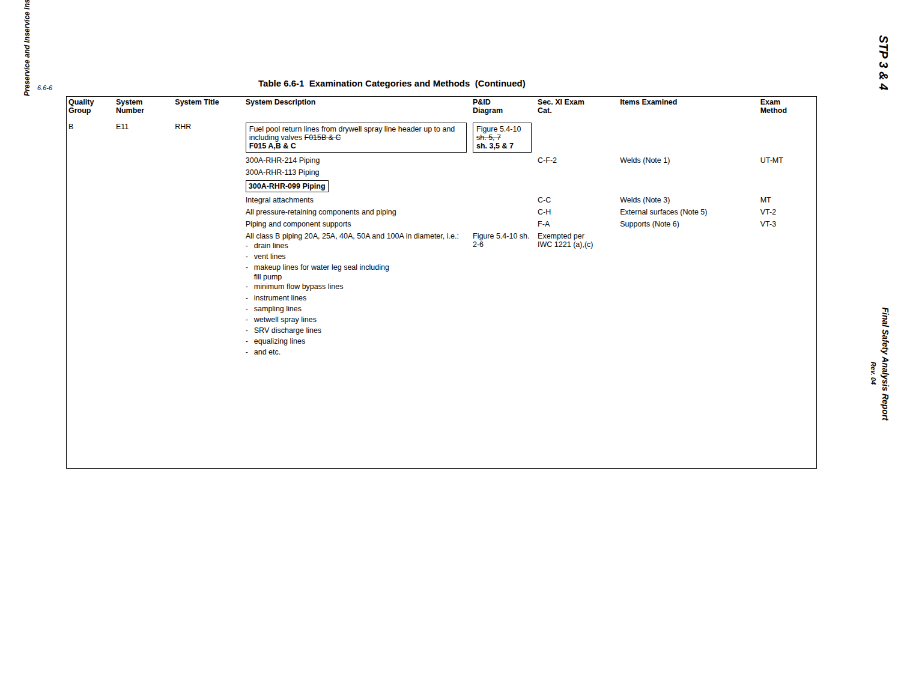6.6-6
Preservice and Inservice Inspection, and Testing of Class 2 and 3 Components and Piping
STP 3 & 4
Rev. 04
Final Safety Analysis Report
Table 6.6-1 Examination Categories and Methods (Continued)
| Quality Group | System Number | System Title | System Description | P&ID Diagram | Sec. XI Exam Cat. | Items Examined | Exam Method |
| --- | --- | --- | --- | --- | --- | --- | --- |
| B | E11 | RHR | Fuel pool return lines from drywell spray line header up to and including valves F015B & C F015 A,B & C | Figure 5.4-10 sh. 5, 7 sh. 3,5 & 7 | | | |
| | | | 300A-RHR-214 Piping | | C-F-2 | Welds (Note 1) | UT-MT |
| | | | 300A-RHR-113 Piping | | | | |
| | | | 300A-RHR-099 Piping | | | | |
| | | | Integral attachments | | C-C | Welds (Note 3) | MT |
| | | | All pressure-retaining components and piping | | C-H | External surfaces (Note 5) | VT-2 |
| | | | Piping and component supports | | F-A | Supports (Note 6) | VT-3 |
| | | | All class B piping 20A, 25A, 40A, 50A and 100A in diameter, i.e.: drain lines vent lines makeup lines for water leg seal including fill pump minimum flow bypass lines instrument lines sampling lines wetwell spray lines SRV discharge lines equalizing lines and etc. | Figure 5.4-10 sh. 2-6 | Exempted per IWC 1221 (a),(c) | | |